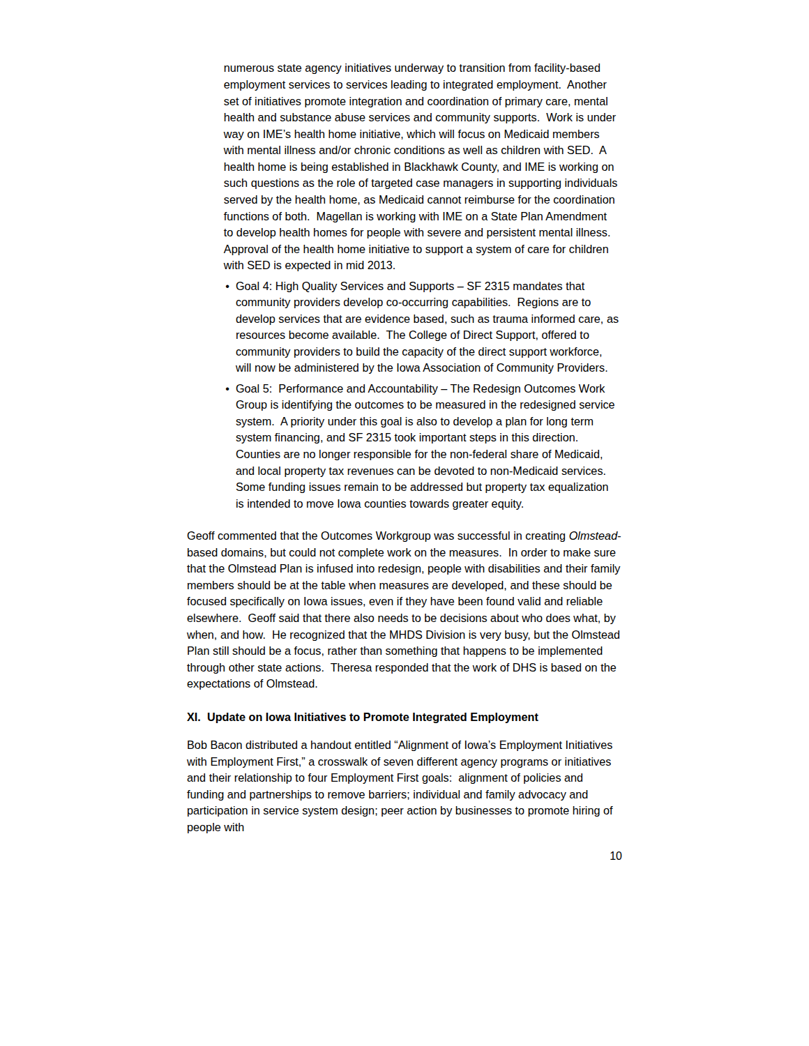numerous state agency initiatives underway to transition from facility-based employment services to services leading to integrated employment. Another set of initiatives promote integration and coordination of primary care, mental health and substance abuse services and community supports. Work is under way on IME’s health home initiative, which will focus on Medicaid members with mental illness and/or chronic conditions as well as children with SED. A health home is being established in Blackhawk County, and IME is working on such questions as the role of targeted case managers in supporting individuals served by the health home, as Medicaid cannot reimburse for the coordination functions of both. Magellan is working with IME on a State Plan Amendment to develop health homes for people with severe and persistent mental illness. Approval of the health home initiative to support a system of care for children with SED is expected in mid 2013.
Goal 4: High Quality Services and Supports – SF 2315 mandates that community providers develop co-occurring capabilities. Regions are to develop services that are evidence based, such as trauma informed care, as resources become available. The College of Direct Support, offered to community providers to build the capacity of the direct support workforce, will now be administered by the Iowa Association of Community Providers.
Goal 5: Performance and Accountability – The Redesign Outcomes Work Group is identifying the outcomes to be measured in the redesigned service system. A priority under this goal is also to develop a plan for long term system financing, and SF 2315 took important steps in this direction. Counties are no longer responsible for the non-federal share of Medicaid, and local property tax revenues can be devoted to non-Medicaid services. Some funding issues remain to be addressed but property tax equalization is intended to move Iowa counties towards greater equity.
Geoff commented that the Outcomes Workgroup was successful in creating Olmstead-based domains, but could not complete work on the measures. In order to make sure that the Olmstead Plan is infused into redesign, people with disabilities and their family members should be at the table when measures are developed, and these should be focused specifically on Iowa issues, even if they have been found valid and reliable elsewhere. Geoff said that there also needs to be decisions about who does what, by when, and how. He recognized that the MHDS Division is very busy, but the Olmstead Plan still should be a focus, rather than something that happens to be implemented through other state actions. Theresa responded that the work of DHS is based on the expectations of Olmstead.
XI. Update on Iowa Initiatives to Promote Integrated Employment
Bob Bacon distributed a handout entitled “Alignment of Iowa’s Employment Initiatives with Employment First,” a crosswalk of seven different agency programs or initiatives and their relationship to four Employment First goals: alignment of policies and funding and partnerships to remove barriers; individual and family advocacy and participation in service system design; peer action by businesses to promote hiring of people with
10